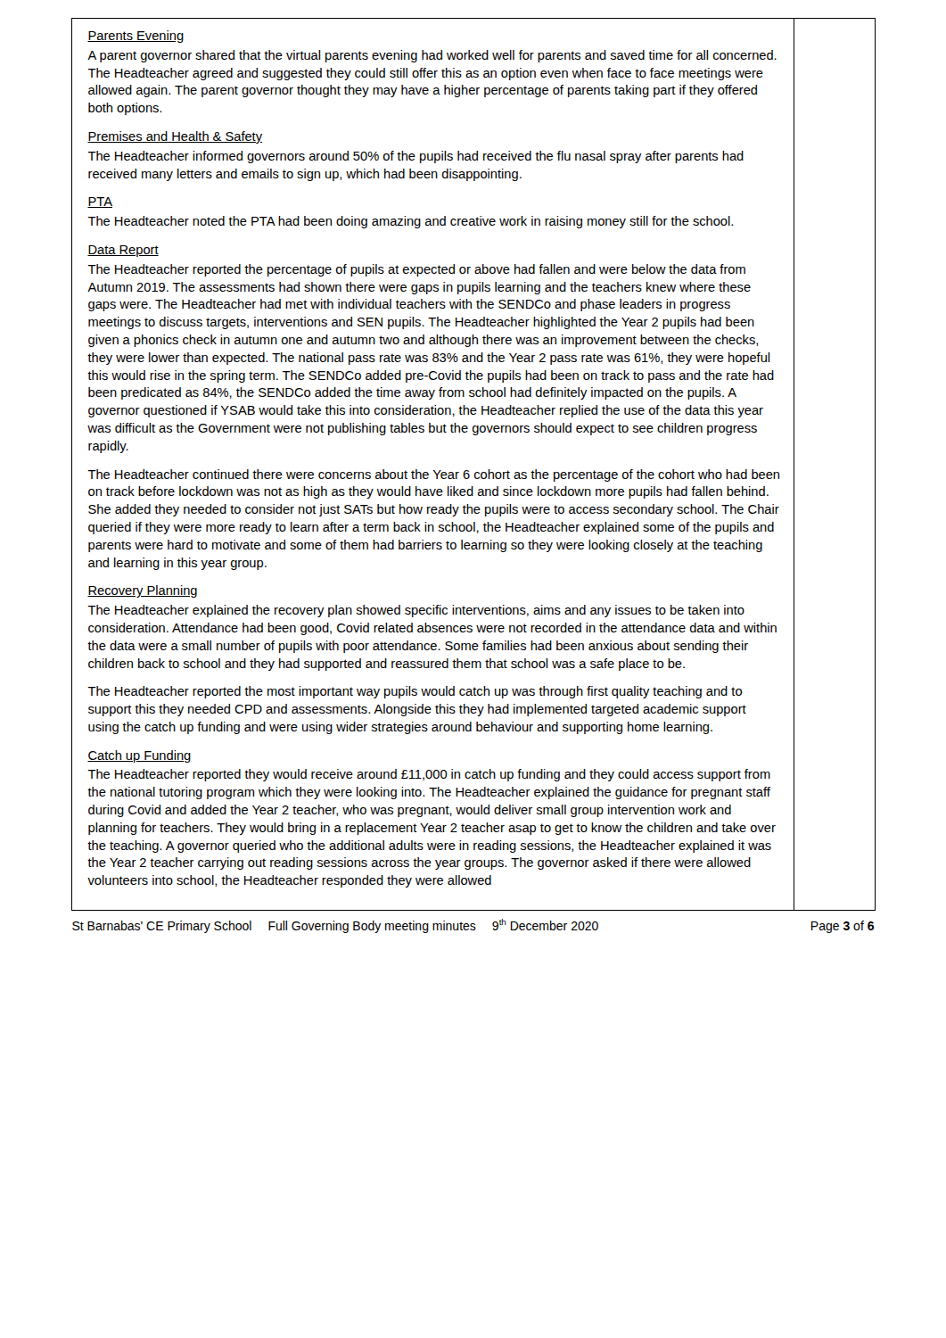Parents Evening
A parent governor shared that the virtual parents evening had worked well for parents and saved time for all concerned. The Headteacher agreed and suggested they could still offer this as an option even when face to face meetings were allowed again. The parent governor thought they may have a higher percentage of parents taking part if they offered both options.
Premises and Health & Safety
The Headteacher informed governors around 50% of the pupils had received the flu nasal spray after parents had received many letters and emails to sign up, which had been disappointing.
PTA
The Headteacher noted the PTA had been doing amazing and creative work in raising money still for the school.
Data Report
The Headteacher reported the percentage of pupils at expected or above had fallen and were below the data from Autumn 2019. The assessments had shown there were gaps in pupils learning and the teachers knew where these gaps were. The Headteacher had met with individual teachers with the SENDCo and phase leaders in progress meetings to discuss targets, interventions and SEN pupils. The Headteacher highlighted the Year 2 pupils had been given a phonics check in autumn one and autumn two and although there was an improvement between the checks, they were lower than expected. The national pass rate was 83% and the Year 2 pass rate was 61%, they were hopeful this would rise in the spring term. The SENDCo added pre-Covid the pupils had been on track to pass and the rate had been predicated as 84%, the SENDCo added the time away from school had definitely impacted on the pupils. A governor questioned if YSAB would take this into consideration, the Headteacher replied the use of the data this year was difficult as the Government were not publishing tables but the governors should expect to see children progress rapidly.
The Headteacher continued there were concerns about the Year 6 cohort as the percentage of the cohort who had been on track before lockdown was not as high as they would have liked and since lockdown more pupils had fallen behind. She added they needed to consider not just SATs but how ready the pupils were to access secondary school. The Chair queried if they were more ready to learn after a term back in school, the Headteacher explained some of the pupils and parents were hard to motivate and some of them had barriers to learning so they were looking closely at the teaching and learning in this year group.
Recovery Planning
The Headteacher explained the recovery plan showed specific interventions, aims and any issues to be taken into consideration. Attendance had been good, Covid related absences were not recorded in the attendance data and within the data were a small number of pupils with poor attendance. Some families had been anxious about sending their children back to school and they had supported and reassured them that school was a safe place to be.
The Headteacher reported the most important way pupils would catch up was through first quality teaching and to support this they needed CPD and assessments. Alongside this they had implemented targeted academic support using the catch up funding and were using wider strategies around behaviour and supporting home learning.
Catch up Funding
The Headteacher reported they would receive around £11,000 in catch up funding and they could access support from the national tutoring program which they were looking into. The Headteacher explained the guidance for pregnant staff during Covid and added the Year 2 teacher, who was pregnant, would deliver small group intervention work and planning for teachers. They would bring in a replacement Year 2 teacher asap to get to know the children and take over the teaching. A governor queried who the additional adults were in reading sessions, the Headteacher explained it was the Year 2 teacher carrying out reading sessions across the year groups. The governor asked if there were allowed volunteers into school, the Headteacher responded they were allowed
St Barnabas' CE Primary School Full Governing Body meeting minutes 9th December 2020
Page 3 of 6